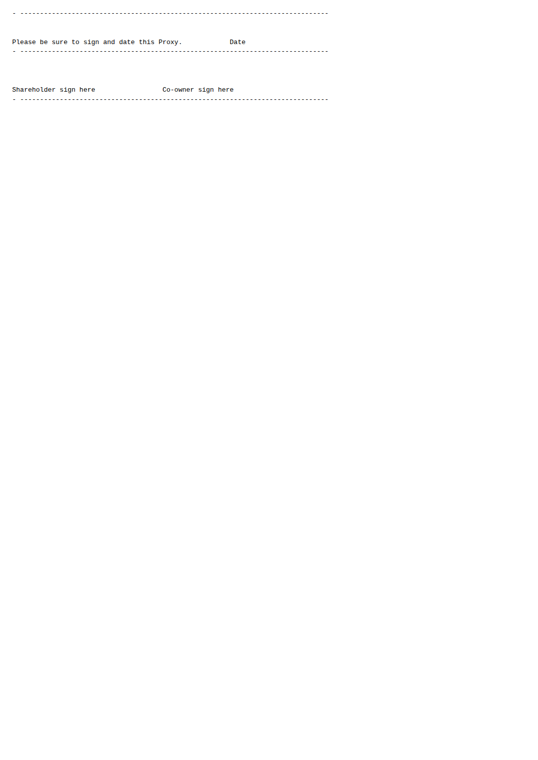- ------------------------------------------------------------------------------


Please be sure to sign and date this Proxy.            Date
- ------------------------------------------------------------------------------



Shareholder sign here                 Co-owner sign here
- ------------------------------------------------------------------------------